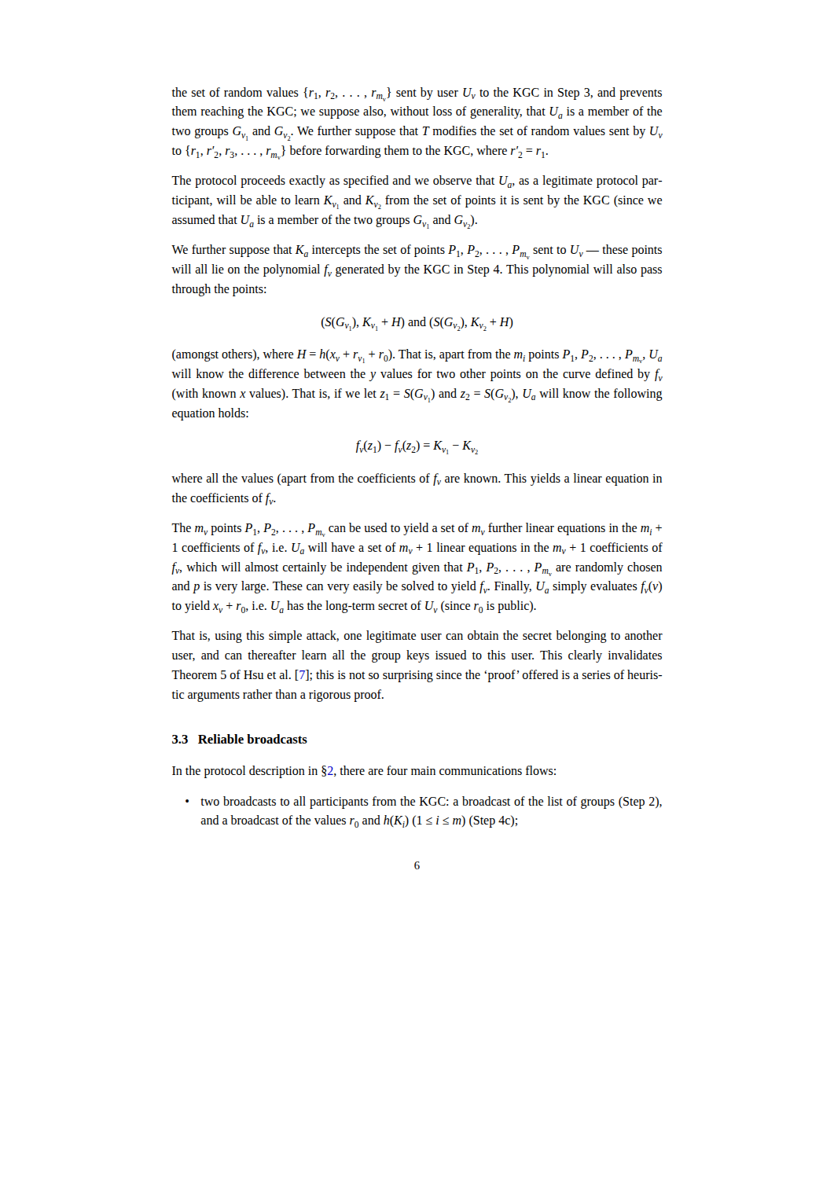the set of random values {r1, r2, . . . , rmv} sent by user Uv to the KGC in Step 3, and prevents them reaching the KGC; we suppose also, without loss of generality, that Ua is a member of the two groups Gv1 and Gv2. We further suppose that T modifies the set of random values sent by Uv to {r1, r′2, r3, . . . , rmv} before forwarding them to the KGC, where r′2 = r1.
The protocol proceeds exactly as specified and we observe that Ua, as a legitimate protocol participant, will be able to learn Kv1 and Kv2 from the set of points it is sent by the KGC (since we assumed that Ua is a member of the two groups Gv1 and Gv2).
We further suppose that Ka intercepts the set of points P1, P2, . . . , Pmv sent to Uv — these points will all lie on the polynomial fv generated by the KGC in Step 4. This polynomial will also pass through the points:
(S(Gv1), Kv1 + H) and (S(Gv2), Kv2 + H)
(amongst others), where H = h(xv + rv1 + r0). That is, apart from the mi points P1, P2, . . . , Pmv, Ua will know the difference between the y values for two other points on the curve defined by fv (with known x values). That is, if we let z1 = S(Gv1) and z2 = S(Gv2), Ua will know the following equation holds:
fv(z1) − fv(z2) = Kv1 − Kv2
where all the values (apart from the coefficients of fv are known. This yields a linear equation in the coefficients of fv.
The mv points P1, P2, . . . , Pmv can be used to yield a set of mv further linear equations in the mi + 1 coefficients of fv, i.e. Ua will have a set of mv + 1 linear equations in the mv + 1 coefficients of fv, which will almost certainly be independent given that P1, P2, . . . , Pmv are randomly chosen and p is very large. These can very easily be solved to yield fv. Finally, Ua simply evaluates fv(v) to yield xv + r0, i.e. Ua has the long-term secret of Uv (since r0 is public).
That is, using this simple attack, one legitimate user can obtain the secret belonging to another user, and can thereafter learn all the group keys issued to this user. This clearly invalidates Theorem 5 of Hsu et al. [7]; this is not so surprising since the ‘proof’ offered is a series of heuristic arguments rather than a rigorous proof.
3.3 Reliable broadcasts
In the protocol description in §2, there are four main communications flows:
two broadcasts to all participants from the KGC: a broadcast of the list of groups (Step 2), and a broadcast of the values r0 and h(Ki) (1 ≤ i ≤ m) (Step 4c);
6